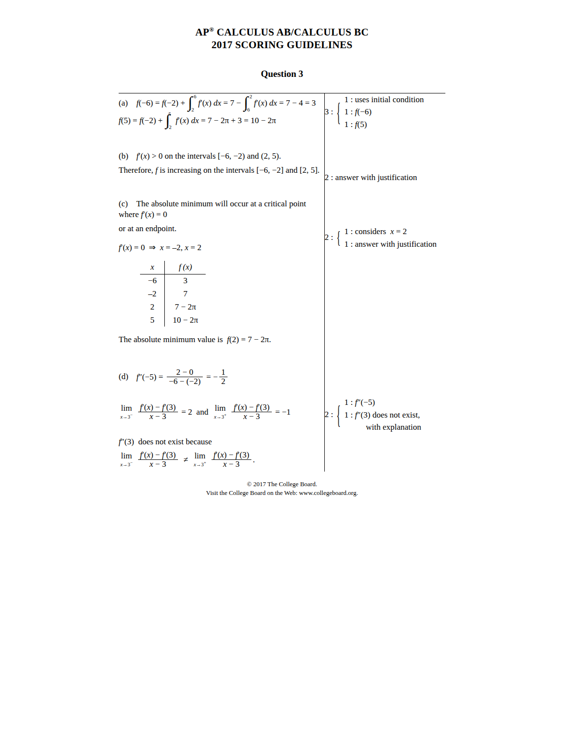AP® CALCULUS AB/CALCULUS BC
2017 SCORING GUIDELINES
Question 3
| (a) f (−6) = f (−2) + −6 ∫ −2 f ′( x ) dx = 7 − −2 ∫ −6 f ′( x ) dx = 7 − 4 = 3 f (5) = f (−2) + 5 ∫ −2 f ′( x ) dx = 7 − 2π + 3 = 10 − 2π (b) f ′( x ) > 0 on the intervals [−6, −2) and (2, 5). Therefore, f is increasing on the intervals [−6, −2] and [2, 5]. (c) The absolute minimum will occur at a critical point where f ′( x ) = 0 or at an endpoint. f ′( x ) = 0 ⇒ x = –2, x = 2 / x / f ( x ) / / --- / --- / / −6 / 3 / / –2 / 7 / / 2 / 7 − 2π / / 5 / 10 − 2π / The absolute minimum value is f (2) = 7 − 2π. (d) f ″(−5) = 2 − 0 −6 − (−2) = − 1 2 lim x →3 − f ′( x ) − f ′(3) x − 3 = 2 and lim x →3 + f ′( x ) − f ′(3) x − 3 = −1 f ″(3) does not exist because lim x →3 − f ′( x ) − f ′(3) x − 3 ≠ lim x →3 + f ′( x ) − f ′(3) x − 3 . | 3 : { 1 : uses initial condition 1 : f (−6) 1 : f (5) 2 : answer with justification 2 : { 1 : considers x = 2 1 : answer with justification 2 : { 1 : f ″(−5) 1 : f ″(3) does not exist, with explanation |
© 2017 The College Board.
Visit the College Board on the Web: www.collegeboard.org.